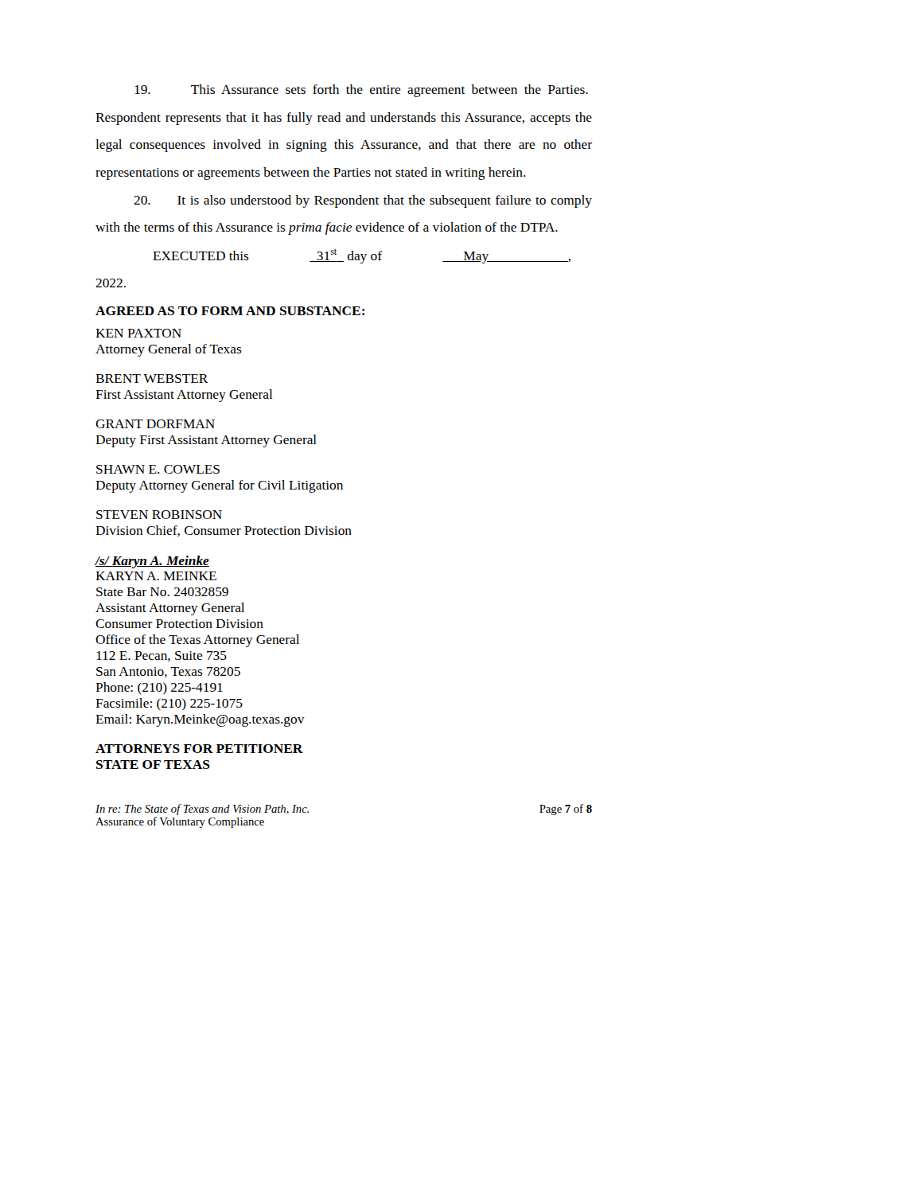19. This Assurance sets forth the entire agreement between the Parties. Respondent represents that it has fully read and understands this Assurance, accepts the legal consequences involved in signing this Assurance, and that there are no other representations or agreements between the Parties not stated in writing herein.
20. It is also understood by Respondent that the subsequent failure to comply with the terms of this Assurance is prima facie evidence of a violation of the DTPA.
EXECUTED this 31st day of May , 2022.
AGREED AS TO FORM AND SUBSTANCE:
KEN PAXTON
Attorney General of Texas
BRENT WEBSTER
First Assistant Attorney General
GRANT DORFMAN
Deputy First Assistant Attorney General
SHAWN E. COWLES
Deputy Attorney General for Civil Litigation
STEVEN ROBINSON
Division Chief, Consumer Protection Division
/s/ Karyn A. Meinke
KARYN A. MEINKE
State Bar No. 24032859
Assistant Attorney General
Consumer Protection Division
Office of the Texas Attorney General
112 E. Pecan, Suite 735
San Antonio, Texas 78205
Phone: (210) 225-4191
Facsimile: (210) 225-1075
Email: Karyn.Meinke@oag.texas.gov
ATTORNEYS FOR PETITIONER
STATE OF TEXAS
In re: The State of Texas and Vision Path, Inc.
Assurance of Voluntary Compliance
Page 7 of 8